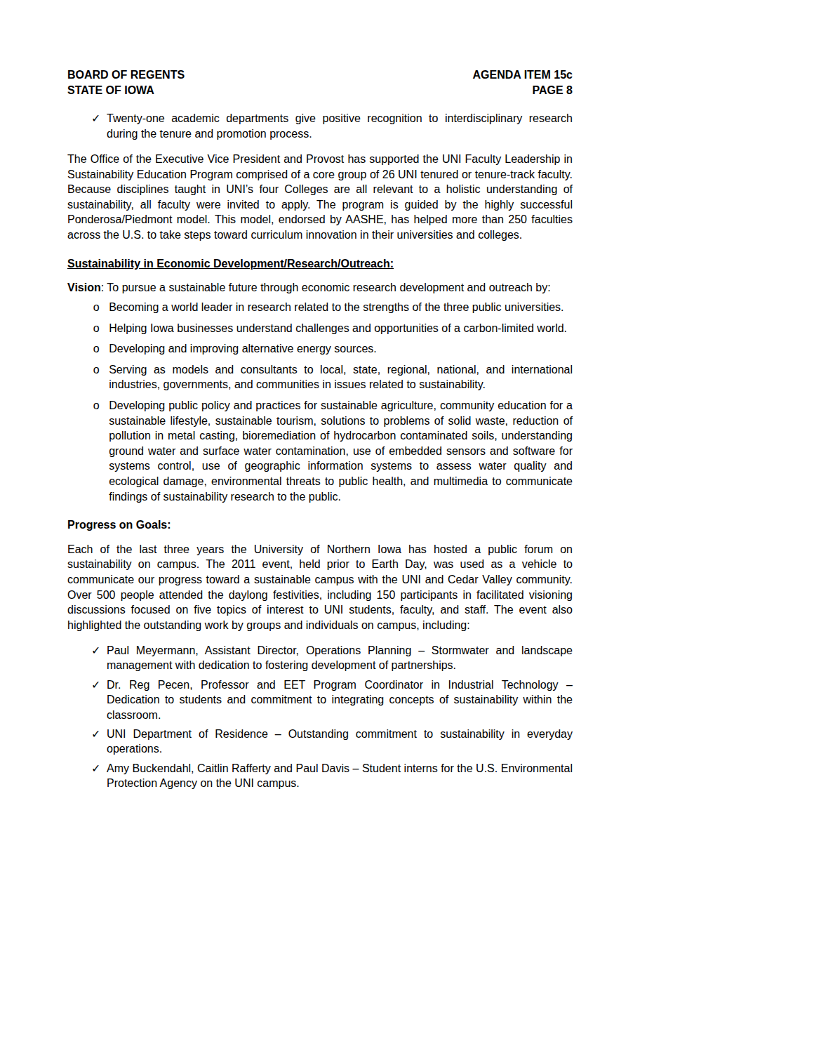BOARD OF REGENTS STATE OF IOWA
AGENDA ITEM 15c PAGE 8
Twenty-one academic departments give positive recognition to interdisciplinary research during the tenure and promotion process.
The Office of the Executive Vice President and Provost has supported the UNI Faculty Leadership in Sustainability Education Program comprised of a core group of 26 UNI tenured or tenure-track faculty. Because disciplines taught in UNI’s four Colleges are all relevant to a holistic understanding of sustainability, all faculty were invited to apply. The program is guided by the highly successful Ponderosa/Piedmont model. This model, endorsed by AASHE, has helped more than 250 faculties across the U.S. to take steps toward curriculum innovation in their universities and colleges.
Sustainability in Economic Development/Research/Outreach:
Vision: To pursue a sustainable future through economic research development and outreach by:
Becoming a world leader in research related to the strengths of the three public universities.
Helping Iowa businesses understand challenges and opportunities of a carbon-limited world.
Developing and improving alternative energy sources.
Serving as models and consultants to local, state, regional, national, and international industries, governments, and communities in issues related to sustainability.
Developing public policy and practices for sustainable agriculture, community education for a sustainable lifestyle, sustainable tourism, solutions to problems of solid waste, reduction of pollution in metal casting, bioremediation of hydrocarbon contaminated soils, understanding ground water and surface water contamination, use of embedded sensors and software for systems control, use of geographic information systems to assess water quality and ecological damage, environmental threats to public health, and multimedia to communicate findings of sustainability research to the public.
Progress on Goals:
Each of the last three years the University of Northern Iowa has hosted a public forum on sustainability on campus. The 2011 event, held prior to Earth Day, was used as a vehicle to communicate our progress toward a sustainable campus with the UNI and Cedar Valley community. Over 500 people attended the daylong festivities, including 150 participants in facilitated visioning discussions focused on five topics of interest to UNI students, faculty, and staff. The event also highlighted the outstanding work by groups and individuals on campus, including:
Paul Meyermann, Assistant Director, Operations Planning – Stormwater and landscape management with dedication to fostering development of partnerships.
Dr. Reg Pecen, Professor and EET Program Coordinator in Industrial Technology – Dedication to students and commitment to integrating concepts of sustainability within the classroom.
UNI Department of Residence – Outstanding commitment to sustainability in everyday operations.
Amy Buckendahl, Caitlin Rafferty and Paul Davis – Student interns for the U.S. Environmental Protection Agency on the UNI campus.